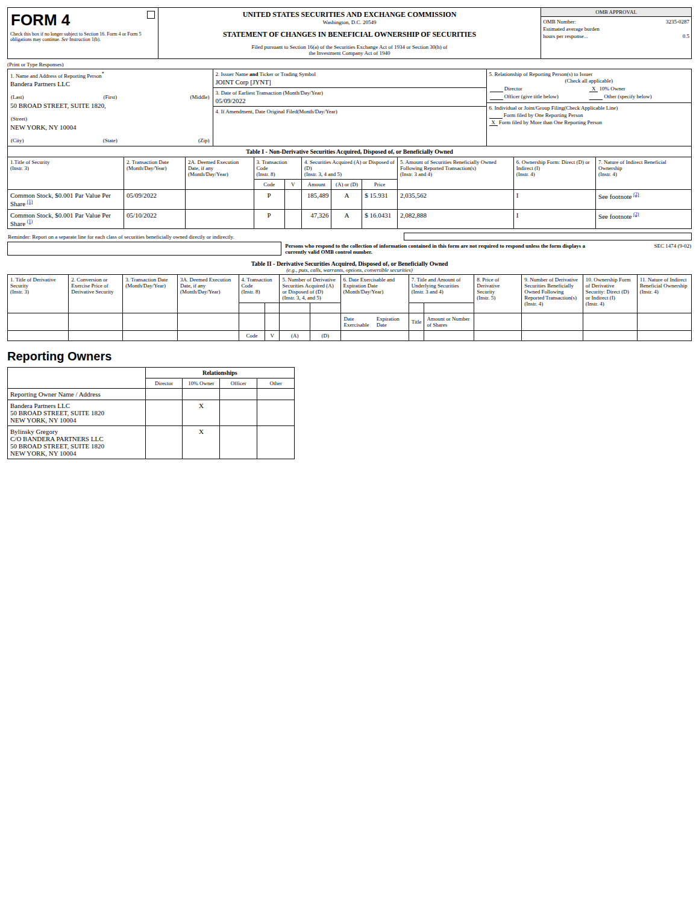| / FORM 4 / / Check this box if no longer subject to Section 16. Form 4 or Form 5 obligations may continue. See Instruction 1(b). | UNITED STATES SECURITIES AND EXCHANGE COMMISSION Washington, D.C. 20549 STATEMENT OF CHANGES IN BENEFICIAL OWNERSHIP OF SECURITIES Filed pursuant to Section 16(a) of the Securities Exchange Act of 1934 or Section 30(h) of the Investment Company Act of 1940 | / OMB APPROVAL / / / OMB Number: / 3235-0287 / / Estimated average burden / / hours per response... / 0.5 / / |
(Print or Type Responses)
| 1. Name and Address of Reporting Person * Bandera Partners LLC / (Last) / (First) / (Middle) / 50 BROAD STREET, SUITE 1820, / (Street) / NEW YORK, NY 10004 / (City) / (State) / (Zip) / | / 2. Issuer Name and Ticker or Trading Symbol JOINT Corp [JYNT] / / 3. Date of Earliest Transaction (Month/Day/Year) 05/09/2022 / / 4. If Amendment, Date Original Filed(Month/Day/Year) / | / 5. Relationship of Reporting Person(s) to Issuer (Check all applicable) / Director / X 10% Owner / / Officer (give title below) / Other (specify below) / / / 6. Individual or Joint/Group Filing(Check Applicable Line) Form filed by One Reporting Person X Form filed by More than One Reporting Person / |
| Table I - Non-Derivative Securities Acquired, Disposed of, or Beneficially Owned |
| 1.Title of Security (Instr. 3) | 2. Transaction Date (Month/Day/Year) | 2A. Deemed Execution Date, if any (Month/Day/Year) | 3. Transaction Code (Instr. 8) | 4. Securities Acquired (A) or Disposed of (D) (Instr. 3, 4 and 5) | 5. Amount of Securities Beneficially Owned Following Reported Transaction(s) (Instr. 3 and 4) | 6. Ownership Form: Direct (D) or Indirect (I) (Instr. 4) | 7. Nature of Indirect Beneficial Ownership (Instr. 4) |
| Code | V | Amount | (A) or (D) | Price |
| Common Stock, $0.001 Par Value Per Share (1) | 05/09/2022 | | P | | 185,489 | A | $ 15.931 | 2,035,562 | I | See footnote (2) |
| Common Stock, $0.001 Par Value Per Share (1) | 05/10/2022 | | P | | 47,326 | A | $ 16.0431 | 2,082,888 | I | See footnote (2) |
| Reminder: Report on a separate line for each class of securities beneficially owned directly or indirectly. | |
| | Persons who respond to the collection of information contained in this form are not required to respond unless the form displays a currently valid OMB control number. | SEC 1474 (9-02) |
Table II - Derivative Securities Acquired, Disposed of, or Beneficially Owned
(e.g., puts, calls, warrants, options, convertible securities)
| 1. Title of Derivative Security (Instr. 3) | 2. Conversion or Exercise Price of Derivative Security | 3. Transaction Date (Month/Day/Year) | 3A. Deemed Execution Date, if any (Month/Day/Year) | 4. Transaction Code (Instr. 8) | 5. Number of Derivative Securities Acquired (A) or Disposed of (D) (Instr. 3, 4, and 5) | 6. Date Exercisable and Expiration Date (Month/Day/Year) | 7. Title and Amount of Underlying Securities (Instr. 3 and 4) | 8. Price of Derivative Security (Instr. 5) | 9. Number of Derivative Securities Beneficially Owned Following Reported Transaction(s) (Instr. 4) | 10. Ownership Form of Derivative Security: Direct (D) or Indirect (I) (Instr. 4) | 11. Nature of Indirect Beneficial Ownership (Instr. 4) |
| | | | | | | | | / Date Exercisable / Expiration Date / | Title | Amount or Number of Shares | | | | |
| | | | | Code | V | (A) | (D) | | | | | | | |
Reporting Owners
| | Relationships |
| Director | 10% Owner | Officer | Other |
| Reporting Owner Name / Address | | | | |
| Bandera Partners LLC 50 BROAD STREET, SUITE 1820 NEW YORK, NY 10004 | | X | | |
| Bylinsky Gregory C/O BANDERA PARTNERS LLC 50 BROAD STREET, SUITE 1820 NEW YORK, NY 10004 | | X | | |